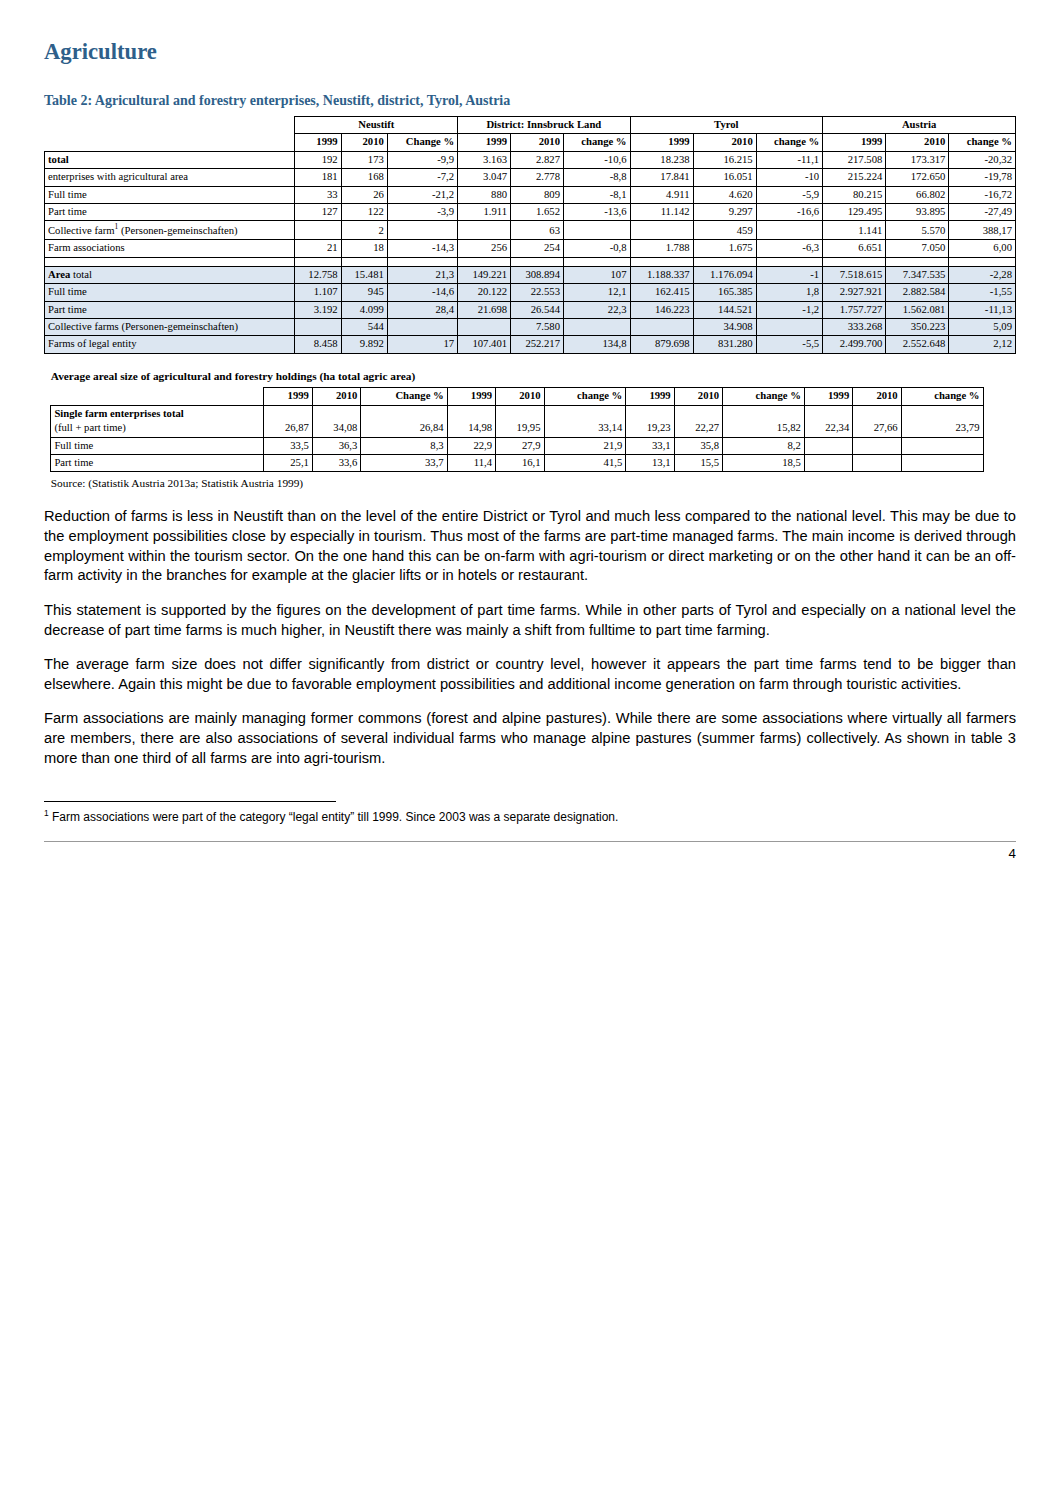Agriculture
Table 2: Agricultural and forestry enterprises, Neustift, district, Tyrol, Austria
| | Neustift | District: Innsbruck Land | Tyrol | Austria |
| --- | --- | --- | --- | --- |
| 1999 | 2010 | Change % | 1999 | 2010 | change % | 1999 | 2010 | change % | 1999 | 2010 | change % |
| total | 192 | 173 | -9,9 | 3.163 | 2.827 | -10,6 | 18.238 | 16.215 | -11,1 | 217.508 | 173.317 | -20,32 |
| enterprises with agricultural area | 181 | 168 | -7,2 | 3.047 | 2.778 | -8,8 | 17.841 | 16.051 | -10 | 215.224 | 172.650 | -19,78 |
| Full time | 33 | 26 | -21,2 | 880 | 809 | -8,1 | 4.911 | 4.620 | -5,9 | 80.215 | 66.802 | -16,72 |
| Part time | 127 | 122 | -3,9 | 1.911 | 1.652 | -13,6 | 11.142 | 9.297 | -16,6 | 129.495 | 93.895 | -27,49 |
| Collective farm 1 (Personen-gemeinschaften) | | 2 | | | 63 | | | 459 | | 1.141 | 5.570 | 388,17 |
| Farm associations | 21 | 18 | -14,3 | 256 | 254 | -0,8 | 1.788 | 1.675 | -6,3 | 6.651 | 7.050 | 6,00 |
| Area total | 12.758 | 15.481 | 21,3 | 149.221 | 308.894 | 107 | 1.188.337 | 1.176.094 | -1 | 7.518.615 | 7.347.535 | -2,28 |
| Full time | 1.107 | 945 | -14,6 | 20.122 | 22.553 | 12,1 | 162.415 | 165.385 | 1,8 | 2.927.921 | 2.882.584 | -1,55 |
| Part time | 3.192 | 4.099 | 28,4 | 21.698 | 26.544 | 22,3 | 146.223 | 144.521 | -1,2 | 1.757.727 | 1.562.081 | -11,13 |
| Collective farms (Personen-gemeinschaften) | | 544 | | | 7.580 | | | 34.908 | | 333.268 | 350.223 | 5,09 |
| Farms of legal entity | 8.458 | 9.892 | 17 | 107.401 | 252.217 | 134,8 | 879.698 | 831.280 | -5,5 | 2.499.700 | 2.552.648 | 2,12 |
Average areal size of agricultural and forestry holdings (ha total agric area)
| | 1999 | 2010 | Change % | 1999 | 2010 | change % | 1999 | 2010 | change % | 1999 | 2010 | change % |
| --- | --- | --- | --- | --- | --- | --- | --- | --- | --- | --- | --- | --- |
| Single farm enterprises total (full + part time) | 26,87 | 34,08 | 26,84 | 14,98 | 19,95 | 33,14 | 19,23 | 22,27 | 15,82 | 22,34 | 27,66 | 23,79 |
| Full time | 33,5 | 36,3 | 8,3 | 22,9 | 27,9 | 21,9 | 33,1 | 35,8 | 8,2 | | | |
| Part time | 25,1 | 33,6 | 33,7 | 11,4 | 16,1 | 41,5 | 13,1 | 15,5 | 18,5 | | | |
Source: (Statistik Austria 2013a; Statistik Austria 1999)
Reduction of farms is less in Neustift than on the level of the entire District or Tyrol and much less compared to the national level. This may be due to the employment possibilities close by especially in tourism. Thus most of the farms are part-time managed farms. The main income is derived through employment within the tourism sector. On the one hand this can be on-farm with agri-tourism or direct marketing or on the other hand it can be an off-farm activity in the branches for example at the glacier lifts or in hotels or restaurant.
This statement is supported by the figures on the development of part time farms. While in other parts of Tyrol and especially on a national level the decrease of part time farms is much higher, in Neustift there was mainly a shift from fulltime to part time farming.
The average farm size does not differ significantly from district or country level, however it appears the part time farms tend to be bigger than elsewhere. Again this might be due to favorable employment possibilities and additional income generation on farm through touristic activities.
Farm associations are mainly managing former commons (forest and alpine pastures). While there are some associations where virtually all farmers are members, there are also associations of several individual farms who manage alpine pastures (summer farms) collectively. As shown in table 3 more than one third of all farms are into agri-tourism.
1 Farm associations were part of the category “legal entity” till 1999. Since 2003 was a separate designation.
4